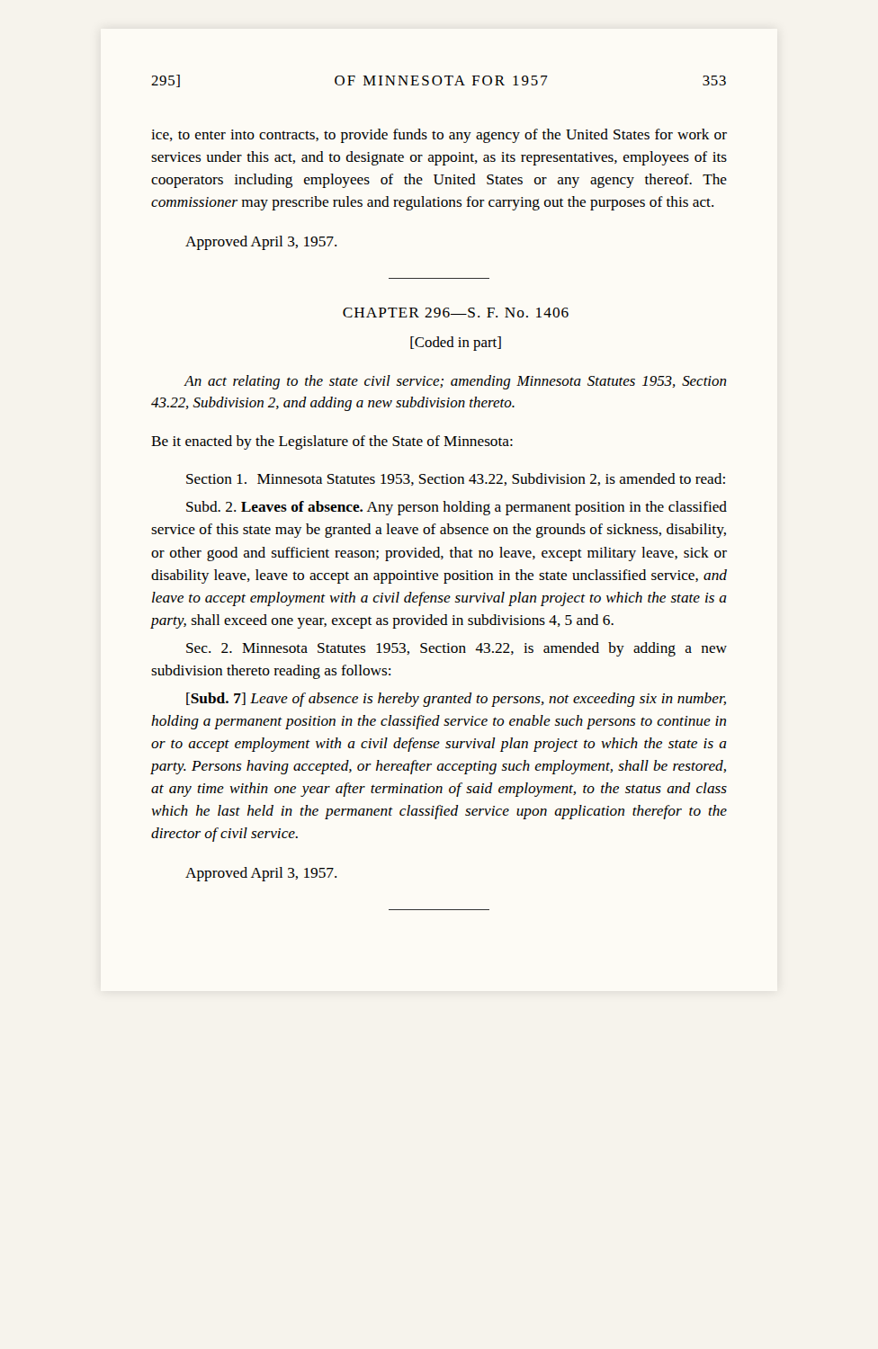295] OF MINNESOTA FOR 1957 353
ice, to enter into contracts, to provide funds to any agency of the United States for work or services under this act, and to designate or appoint, as its representatives, employees of its cooperators including employees of the United States or any agency thereof. The commissioner may prescribe rules and regulations for carrying out the purposes of this act.
Approved April 3, 1957.
CHAPTER 296—S. F. No. 1406
[Coded in part]
An act relating to the state civil service; amending Minnesota Statutes 1953, Section 43.22, Subdivision 2, and adding a new subdivision thereto.
Be it enacted by the Legislature of the State of Minnesota:
Section 1. Minnesota Statutes 1953, Section 43.22, Subdivision 2, is amended to read:
Subd. 2. Leaves of absence. Any person holding a permanent position in the classified service of this state may be granted a leave of absence on the grounds of sickness, disability, or other good and sufficient reason; provided, that no leave, except military leave, sick or disability leave, leave to accept an appointive position in the state unclassified service, and leave to accept employment with a civil defense survival plan project to which the state is a party, shall exceed one year, except as provided in subdivisions 4, 5 and 6.
Sec. 2. Minnesota Statutes 1953, Section 43.22, is amended by adding a new subdivision thereto reading as follows:
[Subd. 7] Leave of absence is hereby granted to persons, not exceeding six in number, holding a permanent position in the classified service to enable such persons to continue in or to accept employment with a civil defense survival plan project to which the state is a party. Persons having accepted, or hereafter accepting such employment, shall be restored, at any time within one year after termination of said employment, to the status and class which he last held in the permanent classified service upon application therefor to the director of civil service.
Approved April 3, 1957.